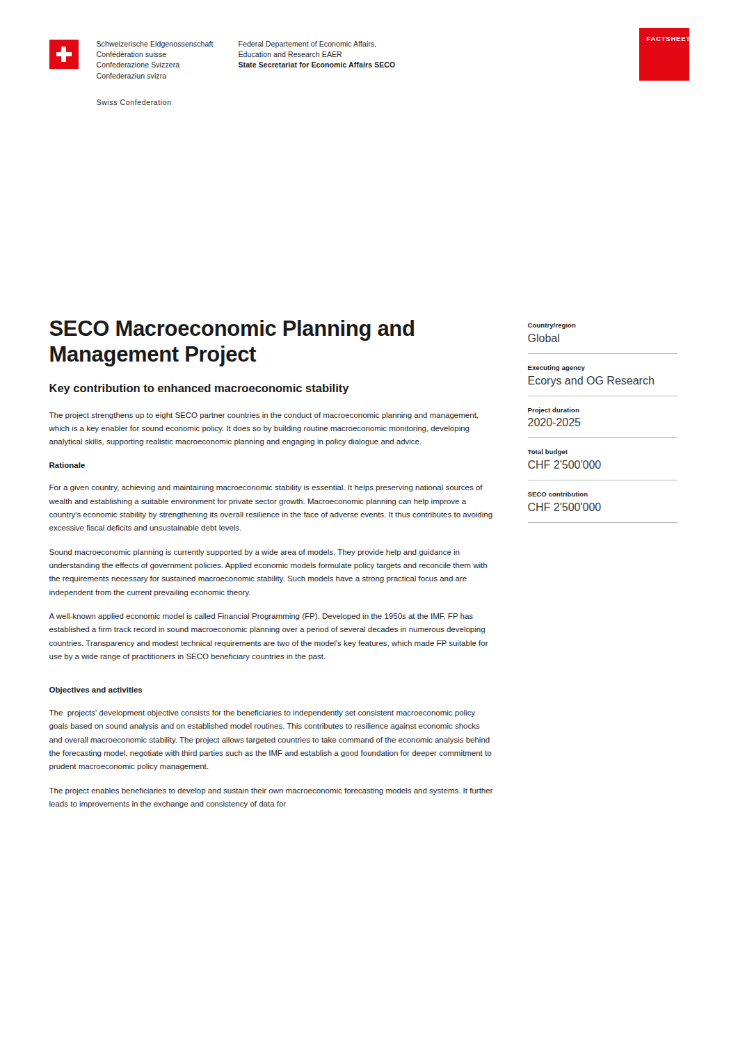FACTSHEET
Schweizerische Eidgenossenschaft
Confédération suisse
Confederazione Svizzera
Confederaziun svizra
Federal Departement of Economic Affairs,
Education and Research EAER
State Secretariat for Economic Affairs SECO
Swiss Confederation
SECO Macroeconomic Planning and Management Project
Key contribution to enhanced macroeconomic stability
The project strengthens up to eight SECO partner countries in the conduct of macroeconomic planning and management, which is a key enabler for sound economic policy. It does so by building routine macroeconomic monitoring, developing analytical skills, supporting realistic macroeconomic planning and engaging in policy dialogue and advice.
Rationale
For a given country, achieving and maintaining macroeconomic stability is essential. It helps preserving national sources of wealth and establishing a suitable environment for private sector growth. Macroeconomic planning can help improve a country's economic stability by strengthening its overall resilience in the face of adverse events. It thus contributes to avoiding excessive fiscal deficits and unsustainable debt levels.
Sound macroeconomic planning is currently supported by a wide area of models. They provide help and guidance in understanding the effects of government policies. Applied economic models formulate policy targets and reconcile them with the requirements necessary for sustained macroeconomic stability. Such models have a strong practical focus and are independent from the current prevailing economic theory.
A well-known applied economic model is called Financial Programming (FP). Developed in the 1950s at the IMF, FP has established a firm track record in sound macroeconomic planning over a period of several decades in numerous developing countries. Transparency and modest technical requirements are two of the model's key features, which made FP suitable for use by a wide range of practitioners in SECO beneficiary countries in the past.
Objectives and activities
The projects' development objective consists for the beneficiaries to independently set consistent macroeconomic policy goals based on sound analysis and on established model routines. This contributes to resilience against economic shocks and overall macroeconomic stability. The project allows targeted countries to take command of the economic analysis behind the forecasting model, negotiate with third parties such as the IMF and establish a good foundation for deeper commitment to prudent macroeconomic policy management.
The project enables beneficiaries to develop and sustain their own macroeconomic forecasting models and systems. It further leads to improvements in the exchange and consistency of data for
Country/region
Global
Executing agency
Ecorys and OG Research
Project duration
2020-2025
Total budget
CHF 2'500'000
SECO contribution
CHF 2'500'000